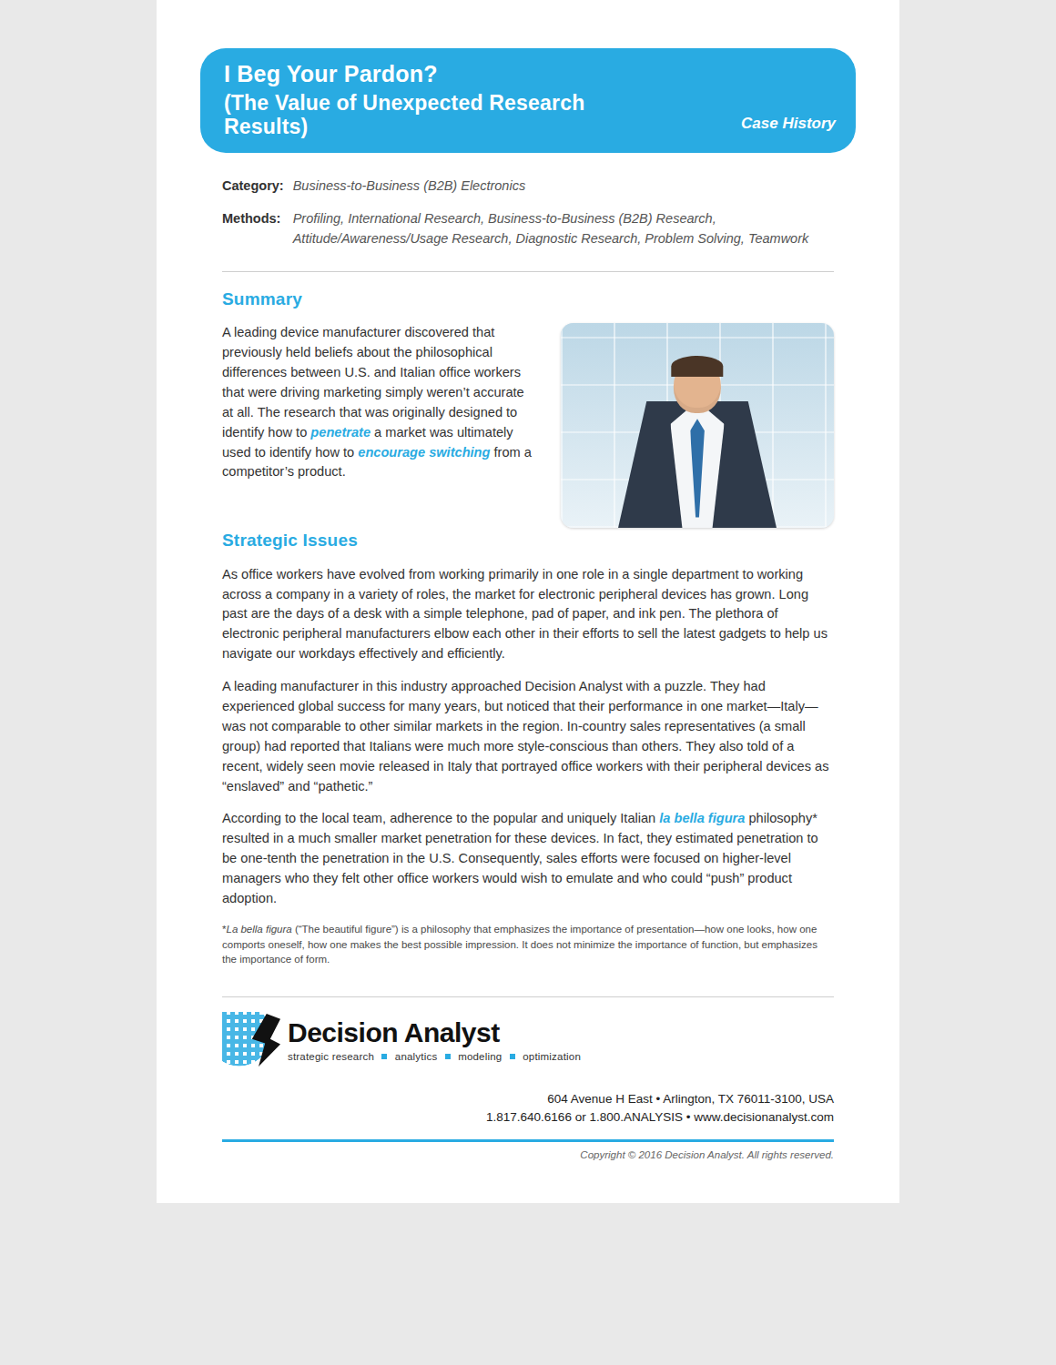I Beg Your Pardon?
(The Value of Unexpected Research Results)
Case History
Category:
Business-to-Business (B2B) Electronics
Methods:
Profiling, International Research, Business-to-Business (B2B) Research, Attitude/Awareness/Usage Research, Diagnostic Research, Problem Solving, Teamwork
Summary
A leading device manufacturer discovered that previously held beliefs about the philosophical differences between U.S. and Italian office workers that were driving marketing simply weren’t accurate at all. The research that was originally designed to identify how to penetrate a market was ultimately used to identify how to encourage switching from a competitor’s product.
Strategic Issues
As office workers have evolved from working primarily in one role in a single department to working across a company in a variety of roles, the market for electronic peripheral devices has grown. Long past are the days of a desk with a simple telephone, pad of paper, and ink pen. The plethora of electronic peripheral manufacturers elbow each other in their efforts to sell the latest gadgets to help us navigate our workdays effectively and efficiently.
A leading manufacturer in this industry approached Decision Analyst with a puzzle. They had experienced global success for many years, but noticed that their performance in one market—Italy—was not comparable to other similar markets in the region. In-country sales representatives (a small group) had reported that Italians were much more style-conscious than others. They also told of a recent, widely seen movie released in Italy that portrayed office workers with their peripheral devices as “enslaved” and “pathetic.”
According to the local team, adherence to the popular and uniquely Italian la bella figura philosophy* resulted in a much smaller market penetration for these devices. In fact, they estimated penetration to be one-tenth the penetration in the U.S. Consequently, sales efforts were focused on higher-level managers who they felt other office workers would wish to emulate and who could “push” product adoption.
*La bella figura (“The beautiful figure”) is a philosophy that emphasizes the importance of presentation—how one looks, how one comports oneself, how one makes the best possible impression. It does not minimize the importance of function, but emphasizes the importance of form.
Decision Analyst
strategic research analytics modeling optimization
604 Avenue H East • Arlington, TX 76011-3100, USA
1.817.640.6166 or 1.800.ANALYSIS • www.decisionanalyst.com
Copyright © 2016 Decision Analyst. All rights reserved.